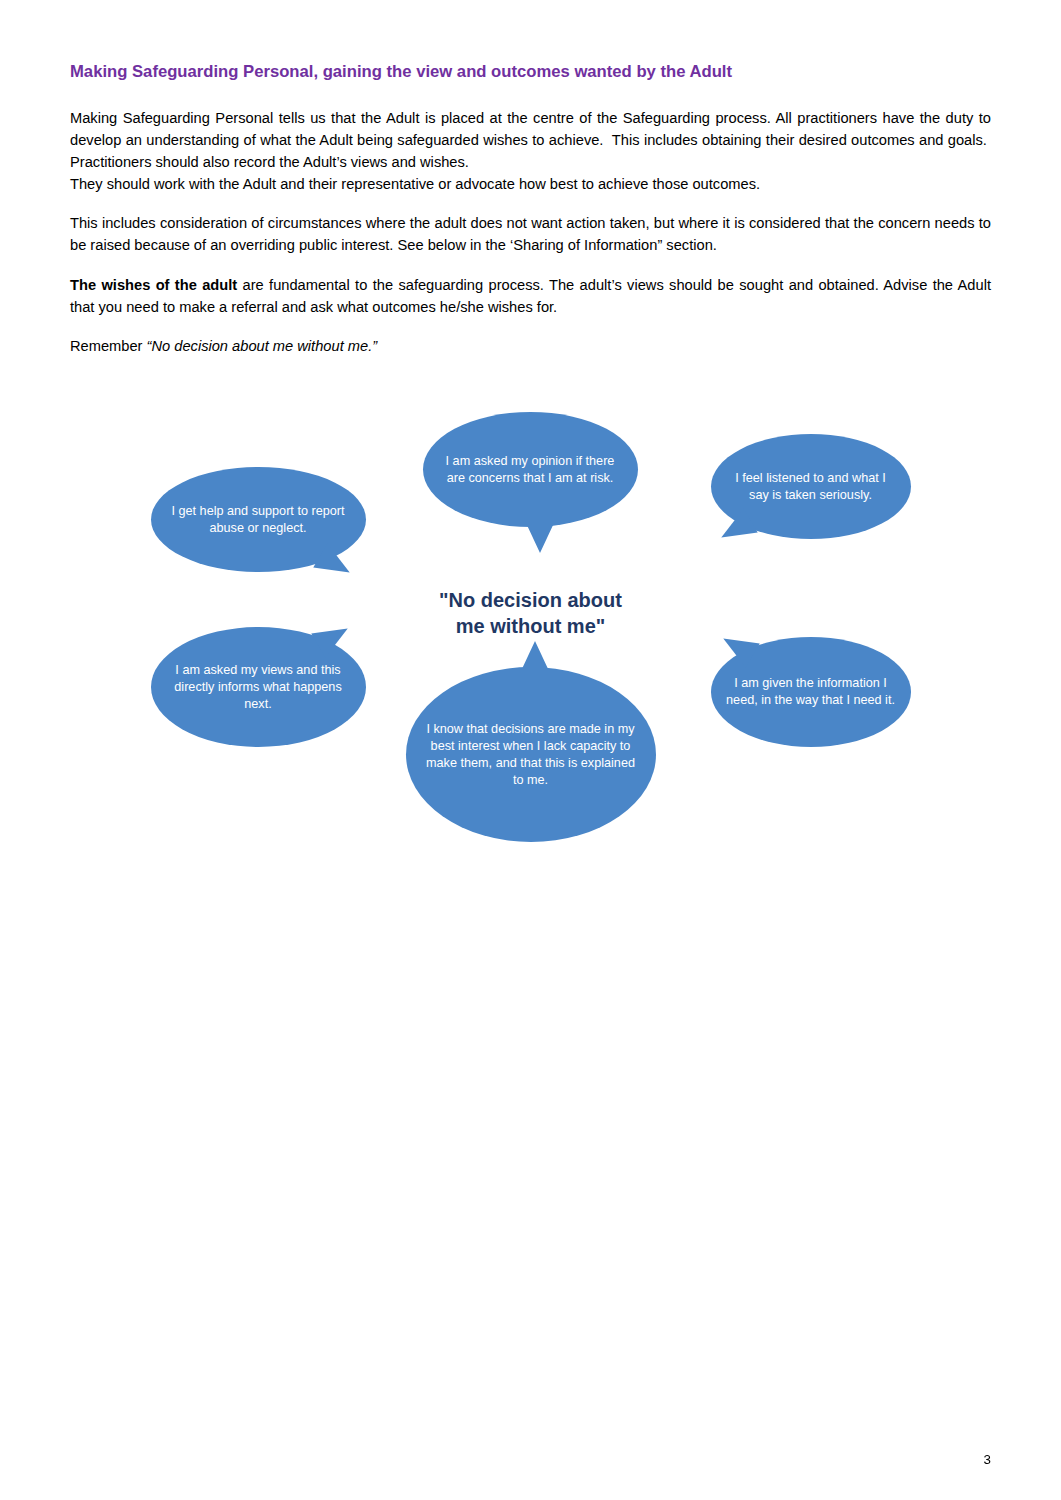Making Safeguarding Personal, gaining the view and outcomes wanted by the Adult
Making Safeguarding Personal tells us that the Adult is placed at the centre of the Safeguarding process. All practitioners have the duty to develop an understanding of what the Adult being safeguarded wishes to achieve. This includes obtaining their desired outcomes and goals. Practitioners should also record the Adult’s views and wishes.
They should work with the Adult and their representative or advocate how best to achieve those outcomes.
This includes consideration of circumstances where the adult does not want action taken, but where it is considered that the concern needs to be raised because of an overriding public interest. See below in the ‘Sharing of Information” section.
The wishes of the adult are fundamental to the safeguarding process. The adult’s views should be sought and obtained. Advise the Adult that you need to make a referral and ask what outcomes he/she wishes for.
Remember “No decision about me without me.”
I am asked my opinion if there are concerns that I am at risk.
I feel listened to and what I say is taken seriously.
I get help and support to report abuse or neglect.
I am asked my views and this directly informs what happens next.
I am given the information I need, in the way that I need it.
I know that decisions are made in my best interest when I lack capacity to make them, and that this is explained to me.
"No decision about
me without me"
3